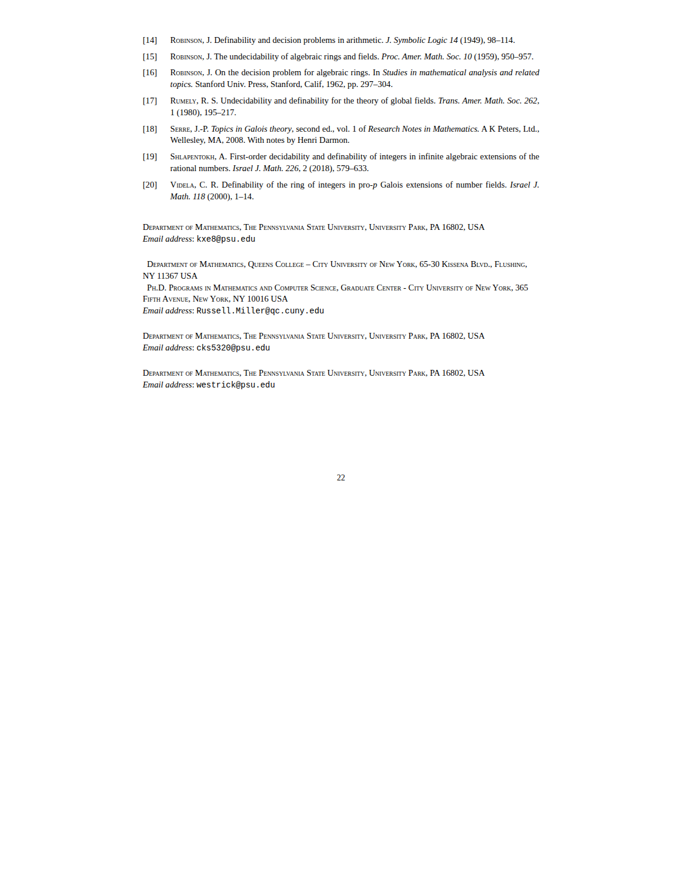[14] Robinson, J. Definability and decision problems in arithmetic. J. Symbolic Logic 14 (1949), 98–114.
[15] Robinson, J. The undecidability of algebraic rings and fields. Proc. Amer. Math. Soc. 10 (1959), 950–957.
[16] Robinson, J. On the decision problem for algebraic rings. In Studies in mathematical analysis and related topics. Stanford Univ. Press, Stanford, Calif, 1962, pp. 297–304.
[17] Rumely, R. S. Undecidability and definability for the theory of global fields. Trans. Amer. Math. Soc. 262, 1 (1980), 195–217.
[18] Serre, J.-P. Topics in Galois theory, second ed., vol. 1 of Research Notes in Mathematics. A K Peters, Ltd., Wellesley, MA, 2008. With notes by Henri Darmon.
[19] Shlapentokh, A. First-order decidability and definability of integers in infinite algebraic extensions of the rational numbers. Israel J. Math. 226, 2 (2018), 579–633.
[20] Videla, C. R. Definability of the ring of integers in pro-p Galois extensions of number fields. Israel J. Math. 118 (2000), 1–14.
Department of Mathematics, The Pennsylvania State University, University Park, PA 16802, USA
Email address: kxe8@psu.edu
Department of Mathematics, Queens College – City University of New York, 65-30 Kissena Blvd., Flushing, NY 11367 USA
Ph.D. Programs in Mathematics and Computer Science, Graduate Center - City University of New York, 365 Fifth Avenue, New York, NY 10016 USA
Email address: Russell.Miller@qc.cuny.edu
Department of Mathematics, The Pennsylvania State University, University Park, PA 16802, USA
Email address: cks5320@psu.edu
Department of Mathematics, The Pennsylvania State University, University Park, PA 16802, USA
Email address: westrick@psu.edu
22